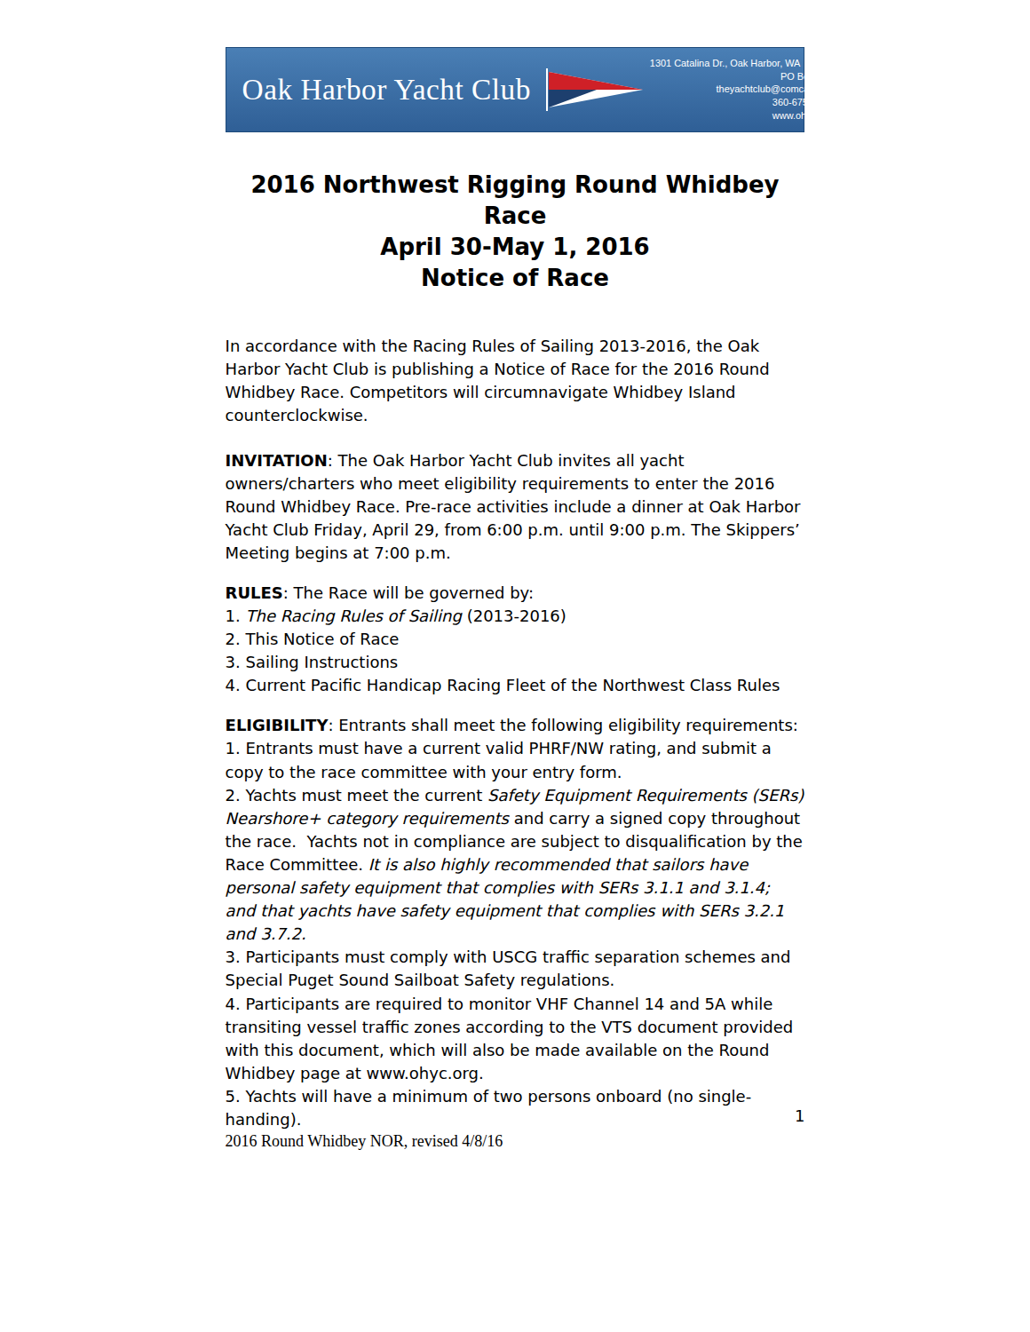Oak Harbor Yacht Club
1301 Catalina Dr., Oak Harbor, WA 98277
PO Box 121
theyachtclub@comcast.net
360-675-1314
www.ohyc.org
2016 Northwest Rigging Round Whidbey Race April 30-May 1, 2016 Notice of Race
In accordance with the Racing Rules of Sailing 2013-2016, the Oak Harbor Yacht Club is publishing a Notice of Race for the 2016 Round Whidbey Race. Competitors will circumnavigate Whidbey Island counterclockwise.
INVITATION: The Oak Harbor Yacht Club invites all yacht owners/charters who meet eligibility requirements to enter the 2016 Round Whidbey Race. Pre-race activities include a dinner at Oak Harbor Yacht Club Friday, April 29, from 6:00 p.m. until 9:00 p.m. The Skippers’ Meeting begins at 7:00 p.m.
RULES: The Race will be governed by:
1. The Racing Rules of Sailing (2013-2016)
2. This Notice of Race
3. Sailing Instructions
4. Current Pacific Handicap Racing Fleet of the Northwest Class Rules
ELIGIBILITY: Entrants shall meet the following eligibility requirements:
1. Entrants must have a current valid PHRF/NW rating, and submit a copy to the race committee with your entry form.
2. Yachts must meet the current Safety Equipment Requirements (SERs) Nearshore+ category requirements and carry a signed copy throughout the race. Yachts not in compliance are subject to disqualification by the Race Committee. It is also highly recommended that sailors have personal safety equipment that complies with SERs 3.1.1 and 3.1.4; and that yachts have safety equipment that complies with SERs 3.2.1 and 3.7.2.
3. Participants must comply with USCG traffic separation schemes and Special Puget Sound Sailboat Safety regulations.
4. Participants are required to monitor VHF Channel 14 and 5A while transiting vessel traffic zones according to the VTS document provided with this document, which will also be made available on the Round Whidbey page at www.ohyc.org.
5. Yachts will have a minimum of two persons onboard (no single-handing).
1
2016 Round Whidbey NOR, revised 4/8/16